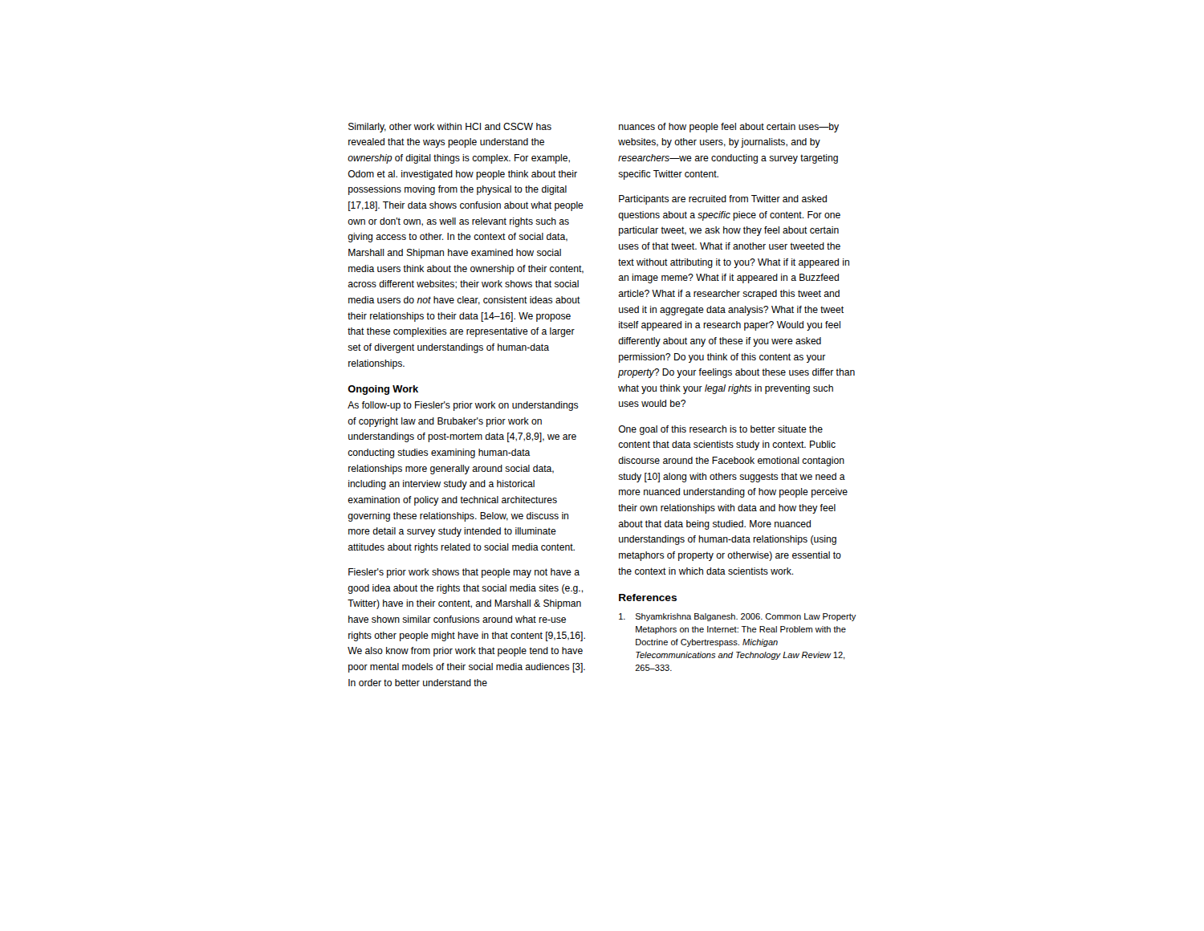Similarly, other work within HCI and CSCW has revealed that the ways people understand the ownership of digital things is complex. For example, Odom et al. investigated how people think about their possessions moving from the physical to the digital [17,18]. Their data shows confusion about what people own or don't own, as well as relevant rights such as giving access to other. In the context of social data, Marshall and Shipman have examined how social media users think about the ownership of their content, across different websites; their work shows that social media users do not have clear, consistent ideas about their relationships to their data [14–16]. We propose that these complexities are representative of a larger set of divergent understandings of human-data relationships.
Ongoing Work
As follow-up to Fiesler's prior work on understandings of copyright law and Brubaker's prior work on understandings of post-mortem data [4,7,8,9], we are conducting studies examining human-data relationships more generally around social data, including an interview study and a historical examination of policy and technical architectures governing these relationships. Below, we discuss in more detail a survey study intended to illuminate attitudes about rights related to social media content.
Fiesler's prior work shows that people may not have a good idea about the rights that social media sites (e.g., Twitter) have in their content, and Marshall & Shipman have shown similar confusions around what re-use rights other people might have in that content [9,15,16]. We also know from prior work that people tend to have poor mental models of their social media audiences [3]. In order to better understand the
nuances of how people feel about certain uses—by websites, by other users, by journalists, and by researchers—we are conducting a survey targeting specific Twitter content.
Participants are recruited from Twitter and asked questions about a specific piece of content. For one particular tweet, we ask how they feel about certain uses of that tweet. What if another user tweeted the text without attributing it to you? What if it appeared in an image meme? What if it appeared in a Buzzfeed article? What if a researcher scraped this tweet and used it in aggregate data analysis? What if the tweet itself appeared in a research paper? Would you feel differently about any of these if you were asked permission? Do you think of this content as your property? Do your feelings about these uses differ than what you think your legal rights in preventing such uses would be?
One goal of this research is to better situate the content that data scientists study in context. Public discourse around the Facebook emotional contagion study [10] along with others suggests that we need a more nuanced understanding of how people perceive their own relationships with data and how they feel about that data being studied. More nuanced understandings of human-data relationships (using metaphors of property or otherwise) are essential to the context in which data scientists work.
References
1.
Shyamkrishna Balganesh. 2006. Common Law Property Metaphors on the Internet: The Real Problem with the Doctrine of Cybertrespass. Michigan Telecommunications and Technology Law Review 12, 265–333.